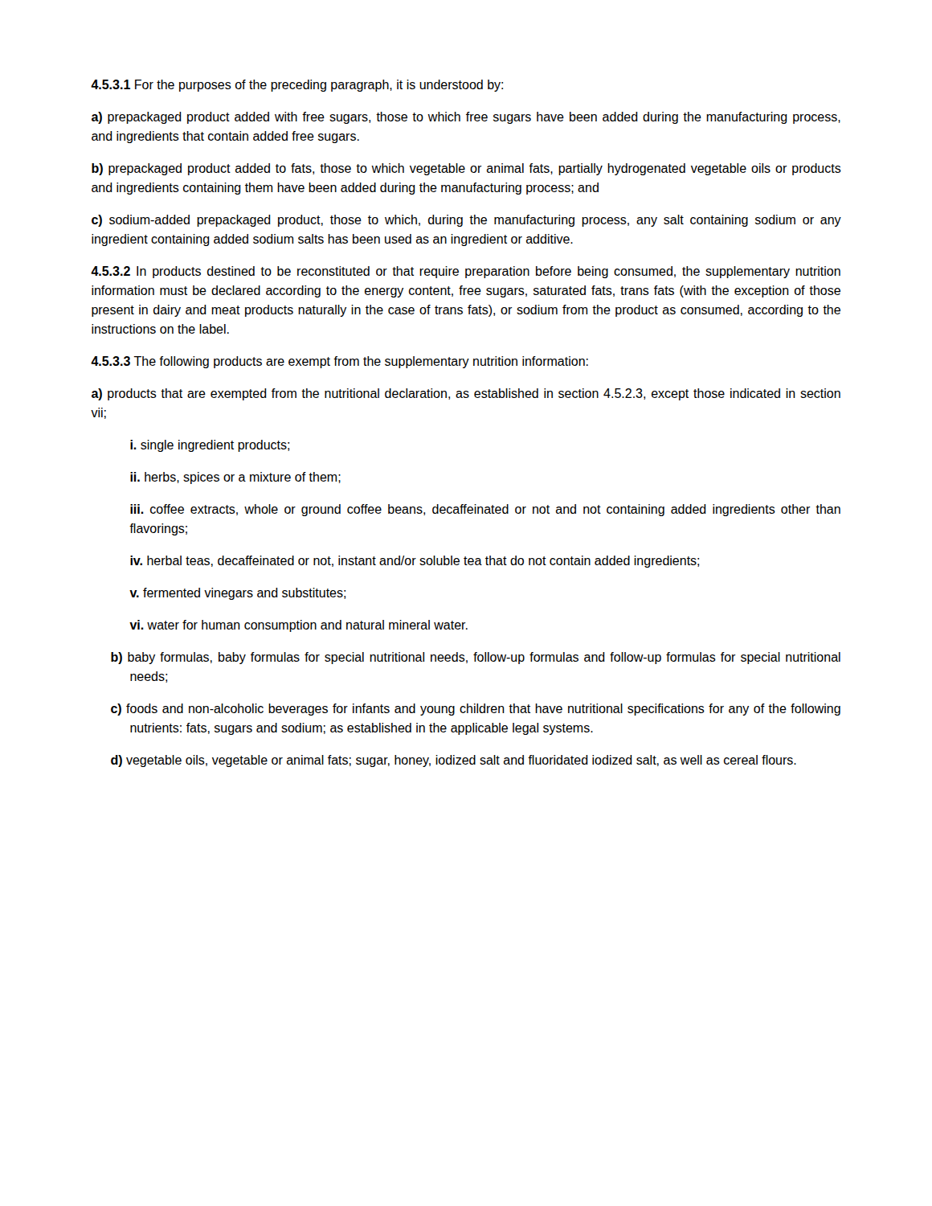4.5.3.1 For the purposes of the preceding paragraph, it is understood by:
a) prepackaged product added with free sugars, those to which free sugars have been added during the manufacturing process, and ingredients that contain added free sugars.
b) prepackaged product added to fats, those to which vegetable or animal fats, partially hydrogenated vegetable oils or products and ingredients containing them have been added during the manufacturing process; and
c) sodium-added prepackaged product, those to which, during the manufacturing process, any salt containing sodium or any ingredient containing added sodium salts has been used as an ingredient or additive.
4.5.3.2 In products destined to be reconstituted or that require preparation before being consumed, the supplementary nutrition information must be declared according to the energy content, free sugars, saturated fats, trans fats (with the exception of those present in dairy and meat products naturally in the case of trans fats), or sodium from the product as consumed, according to the instructions on the label.
4.5.3.3 The following products are exempt from the supplementary nutrition information:
a) products that are exempted from the nutritional declaration, as established in section 4.5.2.3, except those indicated in section vii;
i. single ingredient products;
ii. herbs, spices or a mixture of them;
iii. coffee extracts, whole or ground coffee beans, decaffeinated or not and not containing added ingredients other than flavorings;
iv. herbal teas, decaffeinated or not, instant and/or soluble tea that do not contain added ingredients;
v. fermented vinegars and substitutes;
vi. water for human consumption and natural mineral water.
b) baby formulas, baby formulas for special nutritional needs, follow-up formulas and follow-up formulas for special nutritional needs;
c) foods and non-alcoholic beverages for infants and young children that have nutritional specifications for any of the following nutrients: fats, sugars and sodium; as established in the applicable legal systems.
d) vegetable oils, vegetable or animal fats; sugar, honey, iodized salt and fluoridated iodized salt, as well as cereal flours.